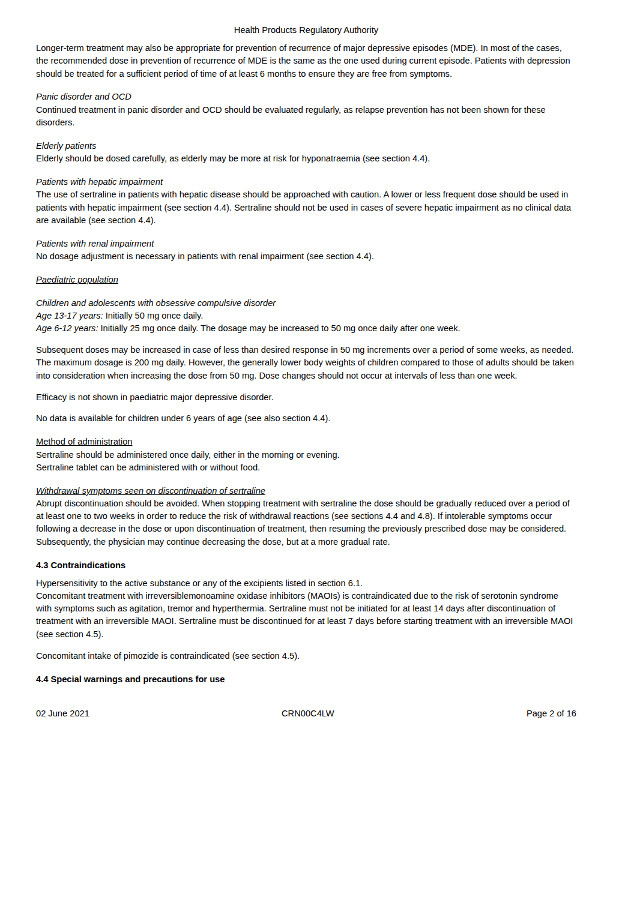Health Products Regulatory Authority
Longer-term treatment may also be appropriate for prevention of recurrence of major depressive episodes (MDE). In most of the cases, the recommended dose in prevention of recurrence of MDE is the same as the one used during current episode. Patients with depression should be treated for a sufficient period of time of at least 6 months to ensure they are free from symptoms.
Panic disorder and OCD
Continued treatment in panic disorder and OCD should be evaluated regularly, as relapse prevention has not been shown for these disorders.
Elderly patients
Elderly should be dosed carefully, as elderly may be more at risk for hyponatraemia (see section 4.4).
Patients with hepatic impairment
The use of sertraline in patients with hepatic disease should be approached with caution. A lower or less frequent dose should be used in patients with hepatic impairment (see section 4.4). Sertraline should not be used in cases of severe hepatic impairment as no clinical data are available (see section 4.4).
Patients with renal impairment
No dosage adjustment is necessary in patients with renal impairment (see section 4.4).
Paediatric population
Children and adolescents with obsessive compulsive disorder
Age 13-17 years: Initially 50 mg once daily.
Age 6-12 years: Initially 25 mg once daily. The dosage may be increased to 50 mg once daily after one week.
Subsequent doses may be increased in case of less than desired response in 50 mg increments over a period of some weeks, as needed. The maximum dosage is 200 mg daily. However, the generally lower body weights of children compared to those of adults should be taken into consideration when increasing the dose from 50 mg. Dose changes should not occur at intervals of less than one week.
Efficacy is not shown in paediatric major depressive disorder.
No data is available for children under 6 years of age (see also section 4.4).
Method of administration
Sertraline should be administered once daily, either in the morning or evening.
Sertraline tablet can be administered with or without food.
Withdrawal symptoms seen on discontinuation of sertraline
Abrupt discontinuation should be avoided. When stopping treatment with sertraline the dose should be gradually reduced over a period of at least one to two weeks in order to reduce the risk of withdrawal reactions (see sections 4.4 and 4.8). If intolerable symptoms occur following a decrease in the dose or upon discontinuation of treatment, then resuming the previously prescribed dose may be considered. Subsequently, the physician may continue decreasing the dose, but at a more gradual rate.
4.3 Contraindications
Hypersensitivity to the active substance or any of the excipients listed in section 6.1.
Concomitant treatment with irreversiblemonoamine oxidase inhibitors (MAOIs) is contraindicated due to the risk of serotonin syndrome with symptoms such as agitation, tremor and hyperthermia. Sertraline must not be initiated for at least 14 days after discontinuation of treatment with an irreversible MAOI. Sertraline must be discontinued for at least 7 days before starting treatment with an irreversible MAOI (see section 4.5).
Concomitant intake of pimozide is contraindicated (see section 4.5).
4.4 Special warnings and precautions for use
02 June 2021 CRN00C4LW Page 2 of 16